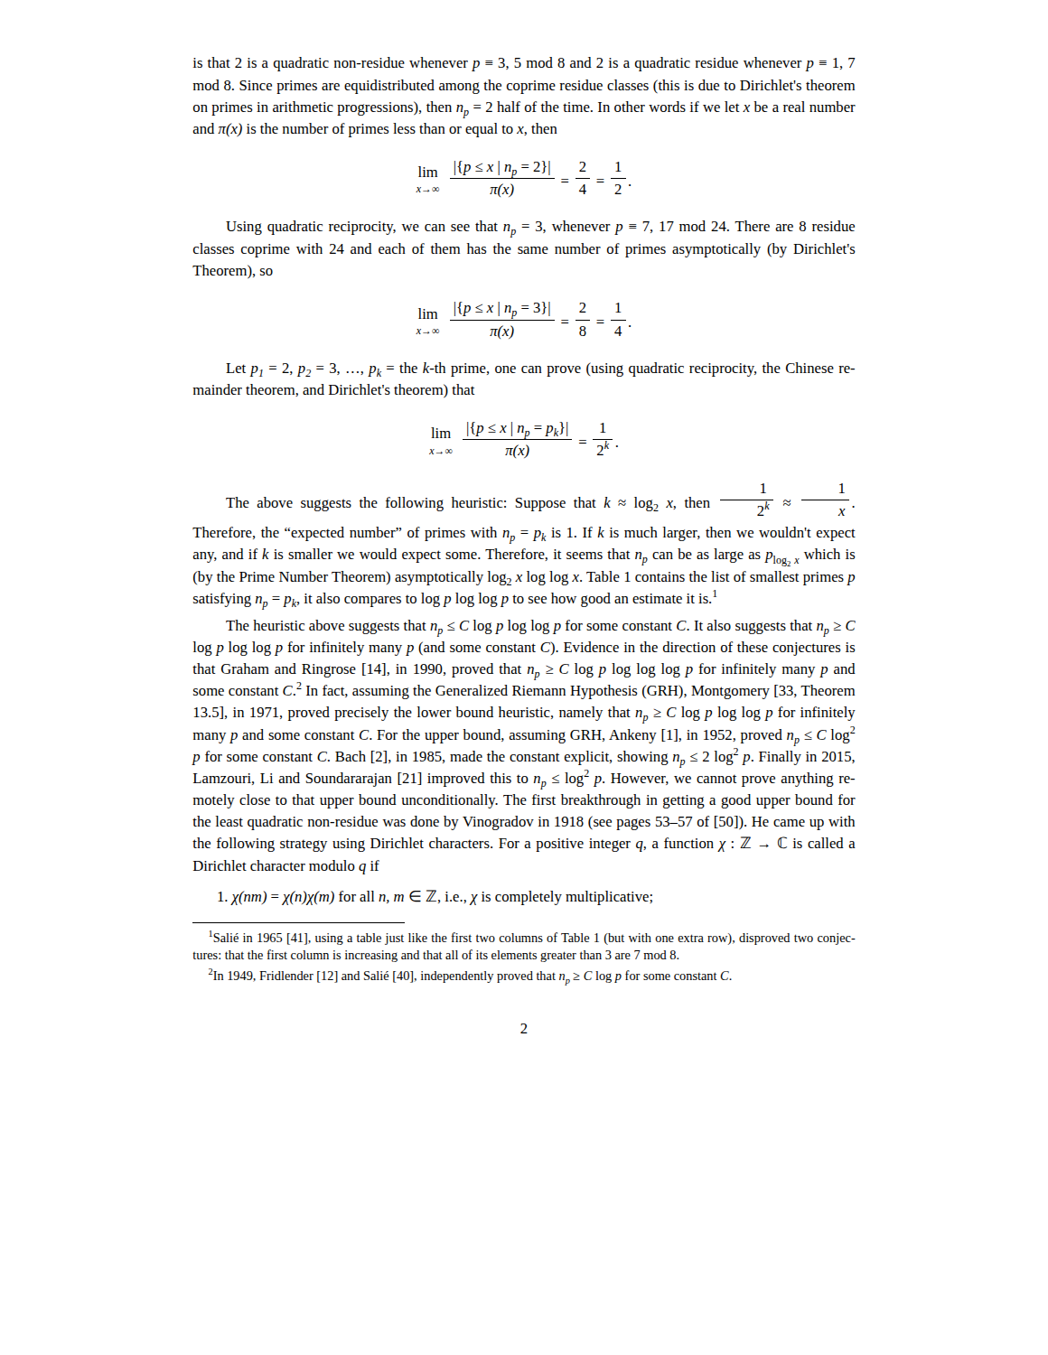is that 2 is a quadratic non-residue whenever p ≡ 3, 5 mod 8 and 2 is a quadratic residue whenever p ≡ 1, 7 mod 8. Since primes are equidistributed among the coprime residue classes (this is due to Dirichlet's theorem on primes in arithmetic progressions), then np = 2 half of the time. In other words if we let x be a real number and π(x) is the number of primes less than or equal to x, then
lim x→∞ |{p ≤ x | np = 2}| π(x) = 24 = 12.
Using quadratic reciprocity, we can see that np = 3, whenever p ≡ 7, 17 mod 24. There are 8 residue classes coprime with 24 and each of them has the same number of primes asymptotically (by Dirichlet's Theorem), so
lim x→∞ |{p ≤ x | np = 3}| π(x) = 28 = 14.
Let p1 = 2, p2 = 3, …, pk = the k-th prime, one can prove (using quadratic reciprocity, the Chinese remainder theorem, and Dirichlet's theorem) that
lim x→∞ |{p ≤ x | np = pk}| π(x) = 12k.
The above suggests the following heuristic: Suppose that k ≈ log2 x, then 12k ≈ 1 x. Therefore, the “expected number” of primes with np = pk is 1. If k is much larger, then we wouldn't expect any, and if k is smaller we would expect some. Therefore, it seems that np can be as large as plog2 x which is (by the Prime Number Theorem) asymptotically log2 x log log x. Table 1 contains the list of smallest primes p satisfying np = pk, it also compares to log p log log p to see how good an estimate it is.1
The heuristic above suggests that np ≤ C log p log log p for some constant C. It also suggests that np ≥ C log p log log p for infinitely many p (and some constant C). Evidence in the direction of these conjectures is that Graham and Ringrose [14], in 1990, proved that np ≥ C log p log log log p for infinitely many p and some constant C.2 In fact, assuming the Generalized Riemann Hypothesis (GRH), Montgomery [33, Theorem 13.5], in 1971, proved precisely the lower bound heuristic, namely that np ≥ C log p log log p for infinitely many p and some constant C. For the upper bound, assuming GRH, Ankeny [1], in 1952, proved np ≤ C log2 p for some constant C. Bach [2], in 1985, made the constant explicit, showing np ≤ 2 log2 p. Finally in 2015, Lamzouri, Li and Soundararajan [21] improved this to np ≤ log2 p. However, we cannot prove anything remotely close to that upper bound unconditionally. The first breakthrough in getting a good upper bound for the least quadratic non-residue was done by Vinogradov in 1918 (see pages 53–57 of [50]). He came up with the following strategy using Dirichlet characters. For a positive integer q, a function χ : ℤ → ℂ is called a Dirichlet character modulo q if
χ(nm) = χ(n)χ(m) for all n, m ∈ ℤ, i.e., χ is completely multiplicative;
1 Salié in 1965 [41], using a table just like the first two columns of Table 1 (but with one extra row), disproved two conjectures: that the first column is increasing and that all of its elements greater than 3 are 7 mod 8.
2 In 1949, Fridlender [12] and Salié [40], independently proved that np ≥ C log p for some constant C.
2